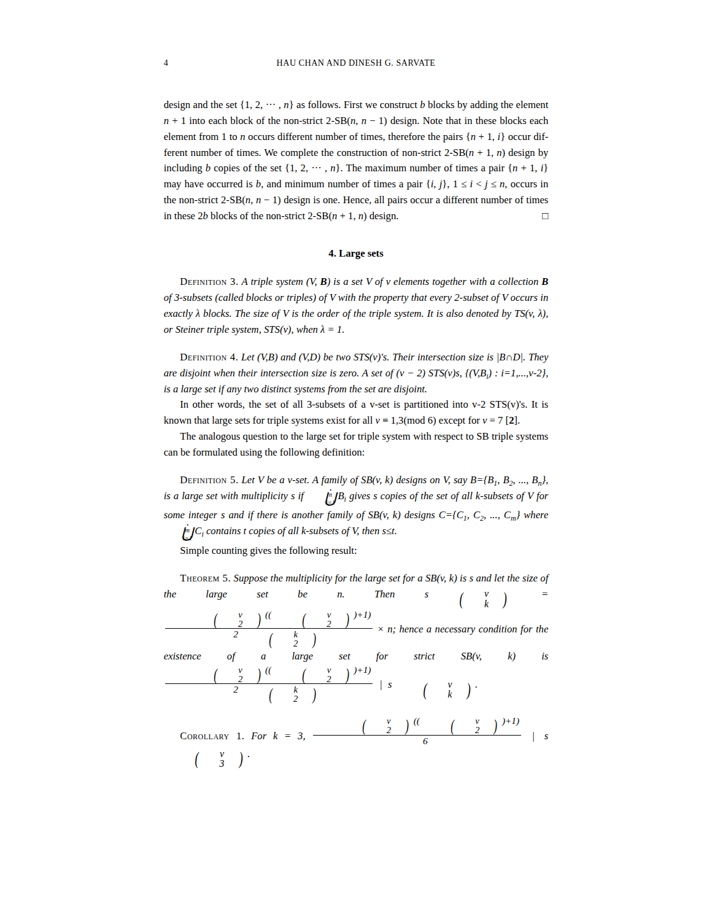4 HAU CHAN AND DINESH G. SARVATE
design and the set {1, 2, ··· , n} as follows. First we construct b blocks by adding the element n + 1 into each block of the non-strict 2-SB(n, n − 1) design. Note that in these blocks each element from 1 to n occurs different number of times, therefore the pairs {n + 1, i} occur different number of times. We complete the construction of non-strict 2-SB(n + 1, n) design by including b copies of the set {1, 2, ··· , n}. The maximum number of times a pair {n + 1, i} may have occurred is b, and minimum number of times a pair {i, j}, 1 ≤ i < j ≤ n, occurs in the non-strict 2-SB(n, n − 1) design is one. Hence, all pairs occur a different number of times in these 2b blocks of the non-strict 2-SB(n + 1, n) design. □
4. Large sets
Definition 3. A triple system (V, B) is a set V of v elements together with a collection B of 3-subsets (called blocks or triples) of V with the property that every 2-subset of V occurs in exactly λ blocks. The size of V is the order of the triple system. It is also denoted by TS(v, λ), or Steiner triple system, STS(v), when λ = 1.
Definition 4. Let (V,B) and (V,D) be two STS(v)'s. Their intersection size is |B∩D|. They are disjoint when their intersection size is zero. A set of (v − 2) STS(v)s, {(V,Bi) : i=1,...,v-2}, is a large set if any two distinct systems from the set are disjoint.
In other words, the set of all 3-subsets of a v-set is partitioned into v-2 STS(v)'s. It is known that large sets for triple systems exist for all v ≡ 1,3(mod 6) except for v = 7 [2].
The analogous question to the large set for triple system with respect to SB triple systems can be formulated using the following definition:
Definition 5. Let V be a v-set. A family of SB(v, k) designs on V, say B={B1, B2, ..., Bn}, is a large set with multiplicity s if ⋃i=1 n Bi gives s copies of the set of all k-subsets of V for some integer s and if there is another family of SB(v, k) designs C={C1, C2, ..., Cm} where ⋃i=1 m Ci contains t copies of all k-subsets of V, then s≤t.
Simple counting gives the following result:
Theorem 5. Suppose the multiplicity for the large set for a SB(v, k) is s and let the size of the large set be n. Then s(vk) = (v 2)(((v 2))+1) 2(k 2) × n; hence a necessary condition for the existence of a large set for strict SB(v, k) is (v 2)(((v 2))+1) 2(k 2) | s(vk).
Corollary 1. For k = 3, (v 2)(((v 2))+1) 6 | s(v 3).